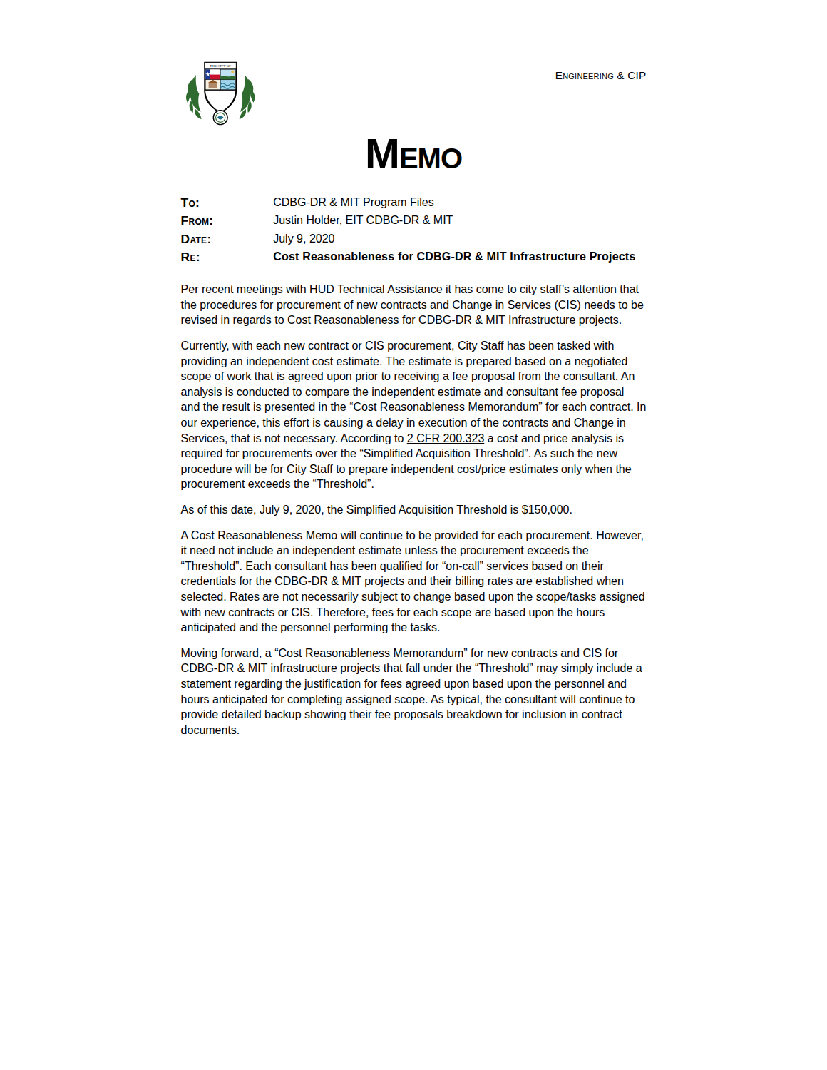THE CITY OF
Engineering & CIP
MEMO
| To: | CDBG-DR & MIT Program Files |
| From: | Justin Holder, EIT CDBG-DR & MIT |
| Date: | July 9, 2020 |
| Re: | Cost Reasonableness for CDBG-DR & MIT Infrastructure Projects |
Per recent meetings with HUD Technical Assistance it has come to city staff’s attention that the procedures for procurement of new contracts and Change in Services (CIS) needs to be revised in regards to Cost Reasonableness for CDBG-DR & MIT Infrastructure projects.
Currently, with each new contract or CIS procurement, City Staff has been tasked with providing an independent cost estimate. The estimate is prepared based on a negotiated scope of work that is agreed upon prior to receiving a fee proposal from the consultant. An analysis is conducted to compare the independent estimate and consultant fee proposal and the result is presented in the “Cost Reasonableness Memorandum” for each contract. In our experience, this effort is causing a delay in execution of the contracts and Change in Services, that is not necessary. According to 2 CFR 200.323 a cost and price analysis is required for procurements over the “Simplified Acquisition Threshold”. As such the new procedure will be for City Staff to prepare independent cost/price estimates only when the procurement exceeds the “Threshold”.
As of this date, July 9, 2020, the Simplified Acquisition Threshold is $150,000.
A Cost Reasonableness Memo will continue to be provided for each procurement. However, it need not include an independent estimate unless the procurement exceeds the “Threshold”. Each consultant has been qualified for “on-call” services based on their credentials for the CDBG-DR & MIT projects and their billing rates are established when selected. Rates are not necessarily subject to change based upon the scope/tasks assigned with new contracts or CIS. Therefore, fees for each scope are based upon the hours anticipated and the personnel performing the tasks.
Moving forward, a “Cost Reasonableness Memorandum” for new contracts and CIS for CDBG-DR & MIT infrastructure projects that fall under the “Threshold” may simply include a statement regarding the justification for fees agreed upon based upon the personnel and hours anticipated for completing assigned scope. As typical, the consultant will continue to provide detailed backup showing their fee proposals breakdown for inclusion in contract documents.